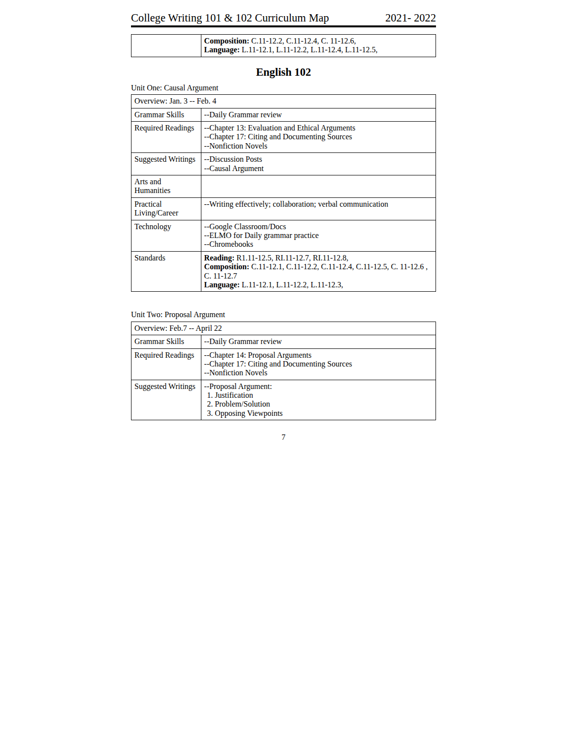College Writing 101 & 102 Curriculum Map 2021- 2022
| | Composition: C.11-12.2, C.11-12.4, C. 11-12.6, Language: L.11-12.1, L.11-12.2, L.11-12.4, L.11-12.5, |
English 102
Unit One: Causal Argument
| Overview: Jan. 3 -- Feb. 4 |
| Grammar Skills | --Daily Grammar review |
| Required Readings | --Chapter 13: Evaluation and Ethical Arguments --Chapter 17: Citing and Documenting Sources --Nonfiction Novels |
| Suggested Writings | --Discussion Posts --Causal Argument |
| Arts and Humanities | |
| Practical Living/Career | --Writing effectively; collaboration; verbal communication |
| Technology | --Google Classroom/Docs --ELMO for Daily grammar practice --Chromebooks |
| Standards | Reading: R1.11-12.5, RI.11-12.7, RI.11-12.8, Composition: C.11-12.1, C.11-12.2, C.11-12.4, C.11-12.5, C. 11-12.6 , C. 11-12.7 Language: L.11-12.1, L.11-12.2, L.11-12.3, |
Unit Two: Proposal Argument
| Overview: Feb.7 -- April 22 |
| Grammar Skills | --Daily Grammar review |
| Required Readings | --Chapter 14: Proposal Arguments --Chapter 17: Citing and Documenting Sources --Nonfiction Novels |
| Suggested Writings | --Proposal Argument: Justification Problem/Solution Opposing Viewpoints |
7